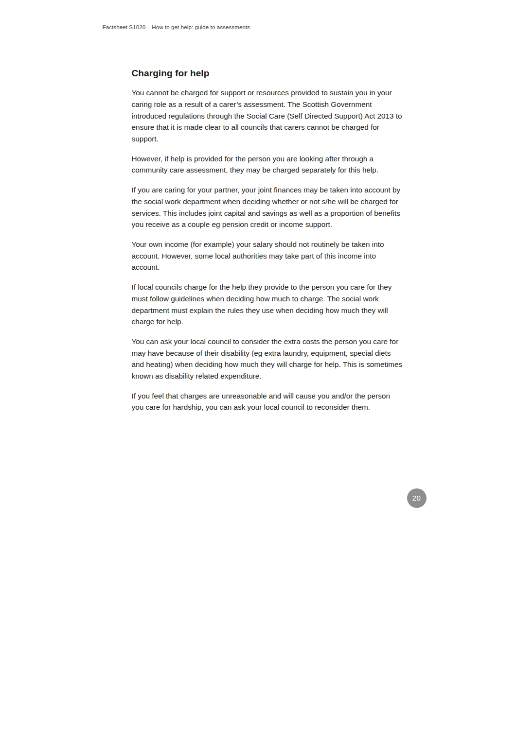Factsheet S1020 – How to get help: guide to assessments
Charging for help
You cannot be charged for support or resources provided to sustain you in your caring role as a result of a carer’s assessment. The Scottish Government introduced regulations through the Social Care (Self Directed Support) Act 2013 to ensure that it is made clear to all councils that carers cannot be charged for support.
However, if help is provided for the person you are looking after through a community care assessment, they may be charged separately for this help.
If you are caring for your partner, your joint finances may be taken into account by the social work department when deciding whether or not s/he will be charged for services. This includes joint capital and savings as well as a proportion of benefits you receive as a couple eg pension credit or income support.
Your own income (for example) your salary should not routinely be taken into account. However, some local authorities may take part of this income into account.
If local councils charge for the help they provide to the person you care for they must follow guidelines when deciding how much to charge. The social work department must explain the rules they use when deciding how much they will charge for help.
You can ask your local council to consider the extra costs the person you care for may have because of their disability (eg extra laundry, equipment, special diets and heating) when deciding how much they will charge for help. This is sometimes known as disability related expenditure.
If you feel that charges are unreasonable and will cause you and/or the person you care for hardship, you can ask your local council to reconsider them.
20